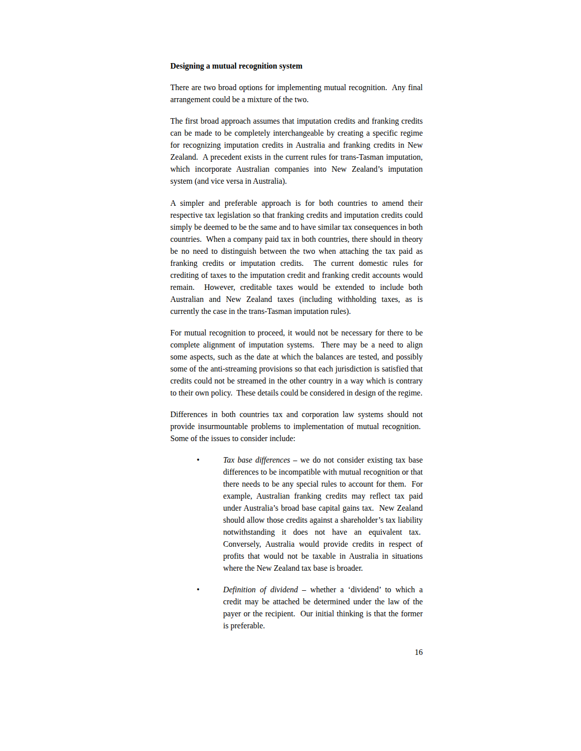Designing a mutual recognition system
There are two broad options for implementing mutual recognition. Any final arrangement could be a mixture of the two.
The first broad approach assumes that imputation credits and franking credits can be made to be completely interchangeable by creating a specific regime for recognizing imputation credits in Australia and franking credits in New Zealand. A precedent exists in the current rules for trans-Tasman imputation, which incorporate Australian companies into New Zealand’s imputation system (and vice versa in Australia).
A simpler and preferable approach is for both countries to amend their respective tax legislation so that franking credits and imputation credits could simply be deemed to be the same and to have similar tax consequences in both countries. When a company paid tax in both countries, there should in theory be no need to distinguish between the two when attaching the tax paid as franking credits or imputation credits. The current domestic rules for crediting of taxes to the imputation credit and franking credit accounts would remain. However, creditable taxes would be extended to include both Australian and New Zealand taxes (including withholding taxes, as is currently the case in the trans-Tasman imputation rules).
For mutual recognition to proceed, it would not be necessary for there to be complete alignment of imputation systems. There may be a need to align some aspects, such as the date at which the balances are tested, and possibly some of the anti-streaming provisions so that each jurisdiction is satisfied that credits could not be streamed in the other country in a way which is contrary to their own policy. These details could be considered in design of the regime.
Differences in both countries tax and corporation law systems should not provide insurmountable problems to implementation of mutual recognition. Some of the issues to consider include:
Tax base differences – we do not consider existing tax base differences to be incompatible with mutual recognition or that there needs to be any special rules to account for them. For example, Australian franking credits may reflect tax paid under Australia’s broad base capital gains tax. New Zealand should allow those credits against a shareholder’s tax liability notwithstanding it does not have an equivalent tax. Conversely, Australia would provide credits in respect of profits that would not be taxable in Australia in situations where the New Zealand tax base is broader.
Definition of dividend – whether a ‘dividend’ to which a credit may be attached be determined under the law of the payer or the recipient. Our initial thinking is that the former is preferable.
16